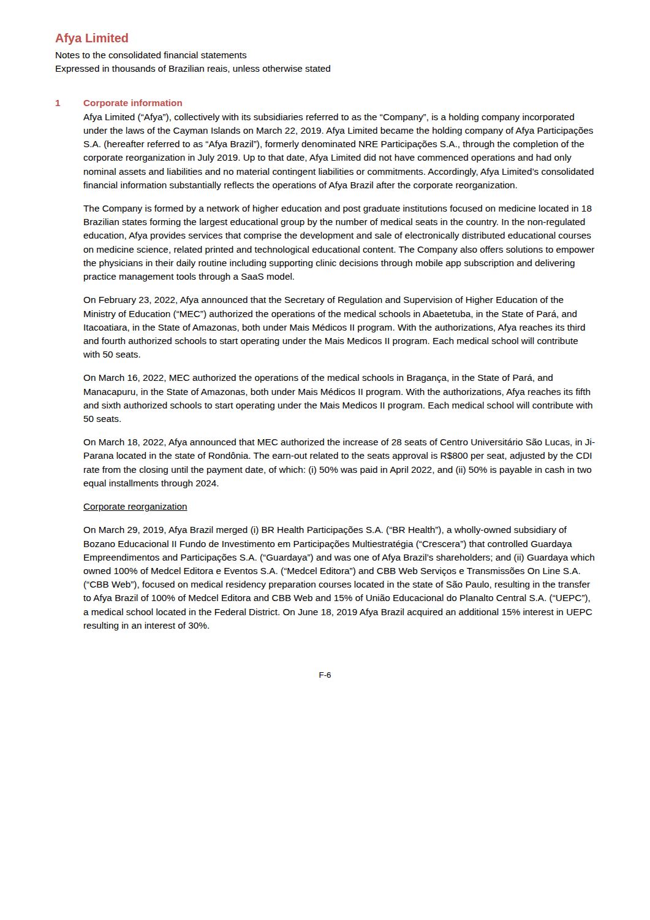Afya Limited
Notes to the consolidated financial statements
Expressed in thousands of Brazilian reais, unless otherwise stated
1 Corporate information
Afya Limited (“Afya”), collectively with its subsidiaries referred to as the “Company”, is a holding company incorporated under the laws of the Cayman Islands on March 22, 2019. Afya Limited became the holding company of Afya Participações S.A. (hereafter referred to as “Afya Brazil”), formerly denominated NRE Participações S.A., through the completion of the corporate reorganization in July 2019. Up to that date, Afya Limited did not have commenced operations and had only nominal assets and liabilities and no material contingent liabilities or commitments. Accordingly, Afya Limited’s consolidated financial information substantially reflects the operations of Afya Brazil after the corporate reorganization.
The Company is formed by a network of higher education and post graduate institutions focused on medicine located in 18 Brazilian states forming the largest educational group by the number of medical seats in the country. In the non-regulated education, Afya provides services that comprise the development and sale of electronically distributed educational courses on medicine science, related printed and technological educational content. The Company also offers solutions to empower the physicians in their daily routine including supporting clinic decisions through mobile app subscription and delivering practice management tools through a SaaS model.
On February 23, 2022, Afya announced that the Secretary of Regulation and Supervision of Higher Education of the Ministry of Education (“MEC”) authorized the operations of the medical schools in Abaetetuba, in the State of Pará, and Itacoatiara, in the State of Amazonas, both under Mais Médicos II program. With the authorizations, Afya reaches its third and fourth authorized schools to start operating under the Mais Medicos II program. Each medical school will contribute with 50 seats.
On March 16, 2022, MEC authorized the operations of the medical schools in Bragança, in the State of Pará, and Manacapuru, in the State of Amazonas, both under Mais Médicos II program. With the authorizations, Afya reaches its fifth and sixth authorized schools to start operating under the Mais Medicos II program. Each medical school will contribute with 50 seats.
On March 18, 2022, Afya announced that MEC authorized the increase of 28 seats of Centro Universitário São Lucas, in Ji-Parana located in the state of Rondônia. The earn-out related to the seats approval is R$800 per seat, adjusted by the CDI rate from the closing until the payment date, of which: (i) 50% was paid in April 2022, and (ii) 50% is payable in cash in two equal installments through 2024.
Corporate reorganization
On March 29, 2019, Afya Brazil merged (i) BR Health Participações S.A. (“BR Health”), a wholly-owned subsidiary of Bozano Educacional II Fundo de Investimento em Participações Multiestratégia (“Crescera”) that controlled Guardaya Empreendimentos and Participações S.A. (“Guardaya”) and was one of Afya Brazil’s shareholders; and (ii) Guardaya which owned 100% of Medcel Editora e Eventos S.A. (“Medcel Editora”) and CBB Web Serviços e Transmissões On Line S.A. (“CBB Web”), focused on medical residency preparation courses located in the state of São Paulo, resulting in the transfer to Afya Brazil of 100% of Medcel Editora and CBB Web and 15% of União Educacional do Planalto Central S.A. (“UEPC”), a medical school located in the Federal District. On June 18, 2019 Afya Brazil acquired an additional 15% interest in UEPC resulting in an interest of 30%.
F-6